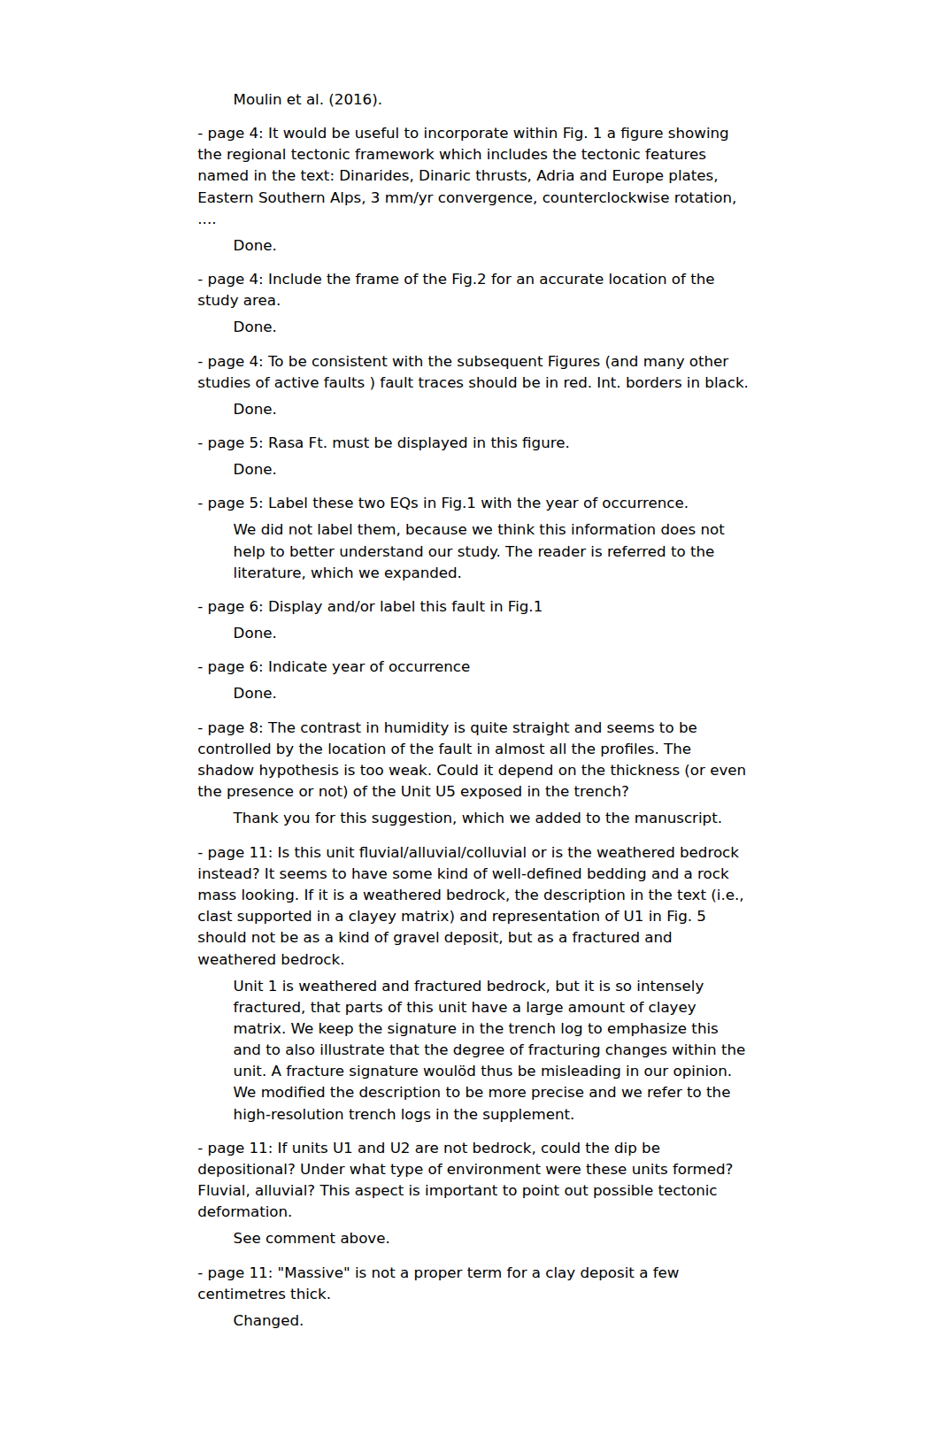Moulin et al. (2016).
- page 4: It would be useful to incorporate within Fig. 1 a figure showing the regional tectonic framework which includes the tectonic features named in the text: Dinarides, Dinaric thrusts, Adria and Europe plates, Eastern Southern Alps, 3 mm/yr convergence, counterclockwise rotation, ....
Done.
- page 4: Include the frame of the Fig.2 for an accurate location of the study area.
Done.
- page 4: To be consistent with the subsequent Figures (and many other studies of active faults ) fault traces should be in red. Int. borders in black.
Done.
- page 5: Rasa Ft. must be displayed in this figure.
Done.
- page 5: Label these two EQs in Fig.1 with the year of occurrence.
We did not label them, because we think this information does not help to better understand our study. The reader is referred to the literature, which we expanded.
- page 6: Display and/or label this fault in Fig.1
Done.
- page 6: Indicate year of occurrence
Done.
- page 8: The contrast in humidity is quite straight and seems to be controlled by the location of the fault in almost all the profiles. The shadow hypothesis is too weak. Could it depend on the thickness (or even the presence or not) of the Unit U5 exposed in the trench?
Thank you for this suggestion, which we added to the manuscript.
- page 11: Is this unit fluvial/alluvial/colluvial or is the weathered bedrock instead? It seems to have some kind of well-defined bedding and a rock mass looking. If it is a weathered bedrock, the description in the text (i.e., clast supported in a clayey matrix) and representation of U1 in Fig. 5 should not be as a kind of gravel deposit, but as a fractured and weathered bedrock.
Unit 1 is weathered and fractured bedrock, but it is so intensely fractured, that parts of this unit have a large amount of clayey matrix. We keep the signature in the trench log to emphasize this and to also illustrate that the degree of fracturing changes within the unit. A fracture signature woulöd thus be misleading in our opinion. We modified the description to be more precise and we refer to the high-resolution trench logs in the supplement.
- page 11: If units U1 and U2 are not bedrock, could the dip be depositional? Under what type of environment were these units formed? Fluvial, alluvial? This aspect is important to point out possible tectonic deformation.
See comment above.
- page 11: "Massive" is not a proper term for a clay deposit a few centimetres thick.
Changed.